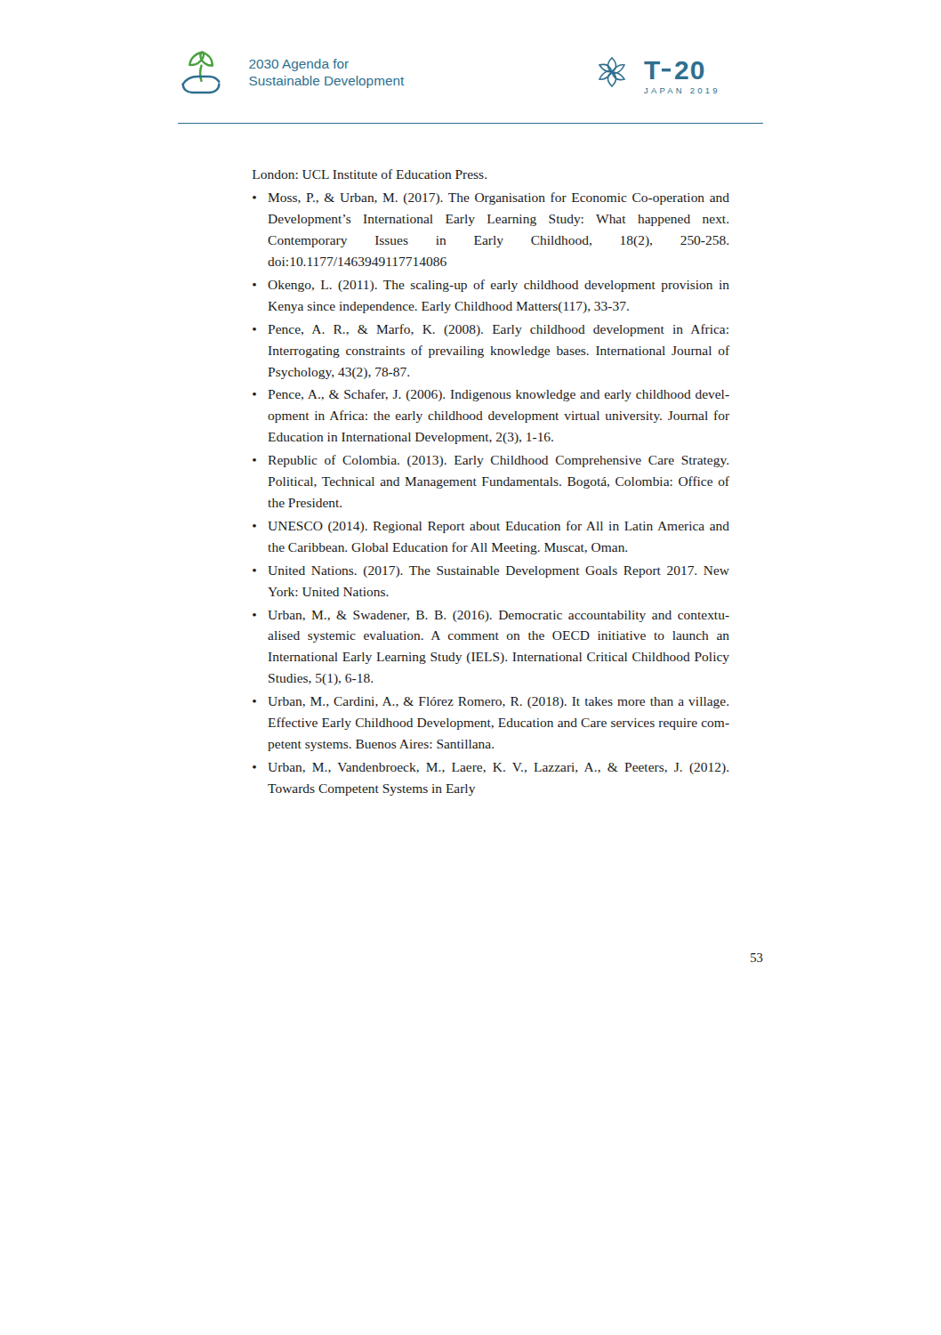2030 Agenda for Sustainable Development
T 20 JAPAN 2019
London: UCL Institute of Education Press.
Moss, P., & Urban, M. (2017). The Organisation for Economic Co-operation and Development’s International Early Learning Study: What happened next. Contemporary Issues in Early Childhood, 18(2), 250-258. doi:10.1177/1463949117714086
Okengo, L. (2011). The scaling-up of early childhood development provision in Kenya since independence. Early Childhood Matters(117), 33-37.
Pence, A. R., & Marfo, K. (2008). Early childhood development in Africa: Interrogating constraints of prevailing knowledge bases. International Journal of Psychology, 43(2), 78-87.
Pence, A., & Schafer, J. (2006). Indigenous knowledge and early childhood development in Africa: the early childhood development virtual university. Journal for Education in International Development, 2(3), 1-16.
Republic of Colombia. (2013). Early Childhood Comprehensive Care Strategy. Political, Technical and Management Fundamentals. Bogotá, Colombia: Office of the President.
UNESCO (2014). Regional Report about Education for All in Latin America and the Caribbean. Global Education for All Meeting. Muscat, Oman.
United Nations. (2017). The Sustainable Development Goals Report 2017. New York: United Nations.
Urban, M., & Swadener, B. B. (2016). Democratic accountability and contextualised systemic evaluation. A comment on the OECD initiative to launch an International Early Learning Study (IELS). International Critical Childhood Policy Studies, 5(1), 6-18.
Urban, M., Cardini, A., & Flórez Romero, R. (2018). It takes more than a village. Effective Early Childhood Development, Education and Care services require competent systems. Buenos Aires: Santillana.
Urban, M., Vandenbroeck, M., Laere, K. V., Lazzari, A., & Peeters, J. (2012). Towards Competent Systems in Early
53